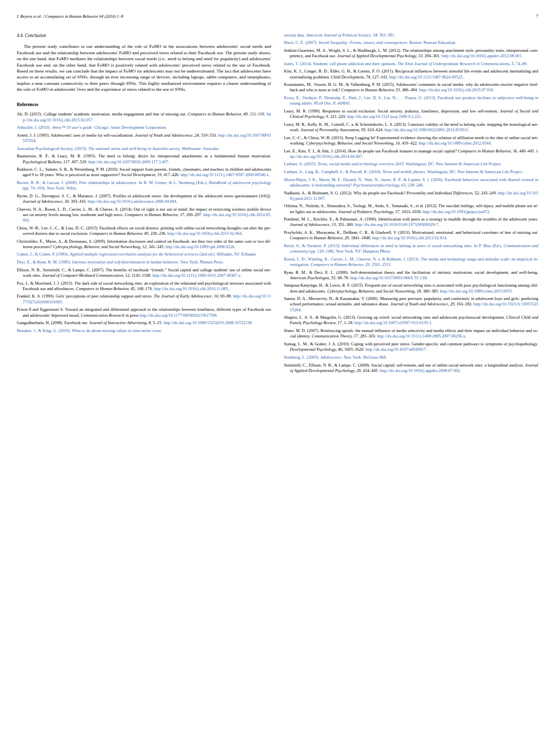I. Beyens et al. / Computers in Human Behavior 64 (2016) 1–8 7
4.4. Conclusion
The present study contributes to our understanding of the role of FoMO in the associations between adolescents' social needs and Facebook use and the relationship between adolescents' FoMO and perceived stress related to their Facebook use. The present study shows, on the one hand, that FoMO mediates the relationships between social needs (i.e., need to belong and need for popularity) and adolescents' Facebook use and, on the other hand, that FoMO is positively related with adolescents' perceived stress related to the use of Facebook. Based on these results, we can conclude that the impact of FoMO for adolescents may not be underestimated. The fact that adolescents have access to an accumulating set of SNSs, through an ever increasing range of devices, including laptops, tablet computers, and smartphones, implies a near constant connectivity to their peers through SNSs. This highly mediatized environment requires a clearer understanding of the role of FoMO in adolescents' lives and the experience of stress related to the use of SNSs.
References
Alt, D. (2015). College students' academic motivation, media engagement and fear of missing out. Computers in Human Behavior, 49, 111–119. http://dx.doi.org/10.1016/j.chb.2015.02.057.
Arbuckle, J. (2010). Amos™ 19 user's guide. Chicago: Amos Development Corporation.
Arnett, J. J. (1995). Adolescents' uses of media for self-socialization. Journal of Youth and Adolescence, 24, 519–533. http://dx.doi.org/10.1007/BF01537054.
Australian Psychological Society. (2015). The national stress and well-being in Australia survey. Melbourne: Australia.
Baumeister, R. F., & Leary, M. R. (1995). The need to belong: desire for interpersonal attachments as a fundamental human motivation. Psychological Bulletin, 117, 497–529. http://dx.doi.org/10.1037/0033-2909.117.3.497.
Bokhorst, C. L., Sumter, S. R., & Westenberg, P. M. (2010). Social support from parents, friends, classmates, and teachers in children and adolescents aged 9 to 18 years: Who is perceived as most supportive? Social Development, 19, 417–426. http://dx.doi.org/10.1111/j.1467-9507.2009.00540.x.
Brown, B. B., & Larson, J. (2009). Peer relationships in adolescence. In R. M. Lerner, & L. Steinberg (Eds.), Handbook of adolescent psychology (pp. 74–103). New York: Wiley.
Byrne, D. G., Davenport, S. C., & Mazanov, J. (2007). Profiles of adolescent stress: the development of the adolescent stress questionnaire (ASQ). Journal of Adolescence, 30, 393–416. http://dx.doi.org/10.1016/j.adolescence.2006.04.004.
Cheever, N. A., Rosen, L. D., Carrier, L. M., & Chavez, A. (2014). Out of sight is not out of mind: the impact of restricting wireless mobile device use on anxiety levels among low, moderate and high users. Computers in Human Behavior, 37, 290–297. http://dx.doi.org/10.1016/j.chb.2014.05.002.
Chiou, W.-B., Lee, C.-C., & Liao, D.-C. (2015). Facebook effects on social distress: priming with online social networking thoughts can alter the perceived distress due to social exclusion. Computers in Human Behavior, 49, 230–236. http://dx.doi.org/10.1016/j.chb.2015.02.064.
Christofides, E., Muise, A., & Desmarais, S. (2009). Information disclosure and control on Facebook: are they two sides of the same coin or two different processes? Cyberpscyhology, Behavior, and Social Networking, 12, 341–345. http://dx.doi.org/10.1089/cpb.2008.0226.
Cohen, J., & Cohen, P. (1983). Applied multiple regression/correlation analysis for the behavioral sciences (2nd ed.). Hillsdale, NJ: Erlbaum.
Deci, E., & Ryan, R. M. (1985). Intrinsic motivation and self-determination in human behavior. New York: Plenum Press.
Ellison, N. B., Steinfield, C., & Lampe, C. (2007). The benefits of facebook “friends:” Social capital and college students' use of online social network sites. Journal of Computer-Mediated Communication, 12, 1143–1168. http://dx.doi.org/10.1111/j.1083-6101.2007.00367.x.
Fox, J., & Moreland, J. J. (2015). The dark side of social networking sites: an exploration of the relational and psychological stressors associated with Facebook use and affordances. Computers in Human Behavior, 45, 168–176. http://dx.doi.org/10.1016/j.chb.2014.11.083.
Frankel, K. A. (1990). Girls' perceptions of peer relationship support and stress. The Journal of Early Adolescence, 10, 69–88. http://dx.doi.org/10.1177/0272431690101005.
Frison E.and Eggermont S. Toward an integrated and differential approach to the relationships between loneliness, different types of Facebook use and adolescents' depressed mood, Communication Research in press http://dx.doi.org/10.1177/0093650215617506
Gangadharbatla, H. (2008). Facebook me. Journal of Interactive Advertising, 8, 5–15. http://dx.doi.org/10.1080/15252019.2008.10722138.
Honaker, J., & King, G. (2010). What to do about missing values in time-series cross-
section data. American Journal of Political Science, 54, 561–581.
Hurst, C. E. (2007). Social Inequality: Forms, causes, and consequences. Boston: Pearson Education.
Jenkins-Guarnieri, M. A., Wright, S. L., & Hudiburgh, L. M. (2012). The relationships among attachment style, personality traits, interpersonal competency, and Facebook use. Journal of Applied Developmental Psychology, 33, 294–301. http://dx.doi.org/10.1016/j.appdev.2012.08.001.
Jones, T. (2014). Students' cell phone addiction and their opinions. The Elon Journal of Undergraduate Research in Communications, 5, 74–80.
Kim, K. J., Conger, R. D., Elder, G. H., & Lorenz, F. O. (2011). Reciprocal influences between stressful life events and adolescent internalizing and externalizing problems. Child Development, 74, 127–143. http://dx.doi.org/10.1111/1467-8624.00525.
Koutamanis, M., Vossen, H. G. M., & Valkenburg, P. M. (2015). Adolescents' comments in social media: why do adolescents receive negative feedback and who is most at risk? Computers in Human Behavior, 53, 486–494. http://dx.doi.org/10.1016/j.chb.2015.07.016.
Kross, E., Verduyn, P., Demiralp, E., Park, J., Lee, D. S., Lin, N., … Ybarra, O. (2013). Facebook use predicts declines in subjective well-being in young adults. PLoS One, 8, e69841.
Leary, M. R. (1990). Responses to social exclusion: Social anxiety, jealousy, loneliness, depression, and low self-esteem. Journal of Social and Clinical Psychology, 9, 221–229. http://dx.doi.org/10.1521/jscp.1990.9.2.221.
Leary, M. R., Kelly, K. M., Cottrell, C. a, & Schreindorfer, L. S. (2013). Construct validity of the need to belong scale: mapping the nomological network. Journal of Personality Assessment, 95, 610–624. http://dx.doi.org/10.1080/00223891.2013.819511.
Lee, C.-C., & Chiou, W.-B. (2013). Keep Logging In! Experimental evidence showing the relation of affiliation needs to the idea of online social networking. Cyberpsychology, Behavior, and Social Networking, 16, 419–422. http://dx.doi.org/10.1089/cyber.2012.0544.
Lee, E., Kim, Y. J., & Ahn, J. (2014). How do people use Facebook features to manage social capital? Computers in Human Behavior, 36, 440–445. http://dx.doi.org/10.1016/j.chb.2014.04.007.
Lenhart, A. (2015). Teens, social media and technology overview 2015. Washington, DC: Pew Internet & American Life Project.
Lenhart, A., Ling, R., Campbell, S., & Purcell, K. (2010). Teens and mobile phones. Washington, DC: Pew Internet & American Life Project.
Morin-Major, J. K., Marin, M. F., Durand, N., Wan, N., Juster, R. P., & Lupien, S. J. (2016). Facebook behaviors associated with diurnal cortisol in adolescents: is befriending stressful? Psychoneuroendocrinology, 63, 238–246.
Nadkarni, A., & Hofmann, S. G. (2012). Why do people use Facebook? Personality and Individual Differences, 52, 243–249. http://dx.doi.org/10.1016/j.paid.2011.11.007.
Oshima, N., Nishida, A., Shimodera, S., Tochigi, M., Ando, S., Yamasaki, S., et al. (2012). The suicidal feelings, self-injury, and mobile phone use after lights out in adolescents. Journal of Pediatric Psychology, 37, 1023–1030. http://dx.doi.org/10.1093/jpepsy/jss072.
Pombeni, M. L., Kirchler, E., & Palmonari, A. (1990). Identification with peers as a strategy to muddle through the troubles of the adolescent years. Journal of Adolescence, 13, 351–369. http://dx.doi.org/10.1016/0140-1971(90)90029-7.
Przybylski, A. K., Murayama, K., DeHaan, C. R., & Gladwell, V. (2013). Motivational, emotional, and behavioral correlates of fear of missing out. Computers in Human Behavior, 29, 1841–1848. http://dx.doi.org/10.1016/j.chb.2013.02.014.
Reich, S., & Vorderer, P. (2013). Individual differences in need to belong in users of social networking sites. In P. Moy (Ed.), Communication and community (pp. 129–148). New York, NY: Hampton PRess.
Rosen, L. D., Whaling, K., Carrier, L. M., Cheever, N. a, & Rokkum, J. (2013). The media and technology usage and attitudes scale: an empirical investigation. Computers in Human Behavior, 29, 2501–2511.
Ryan, R. M., & Deci, E. L. (2000). Self-determination theory and the facilitation of intrinsic motivation, social development, and well-being. American Psychologist, 55, 68–78. http://dx.doi.org/10.1037/0003-066X.55.1.68.
Sampasa-Kanyinga, H., & Lewis, R. F. (2015). Frequent use of social networking sites is associated with poor psychological functioning among children and adolescents. Cyberpsychology, Behavior, and Social Networking, 18, 380–385. http://dx.doi.org/10.1089/cyber.2015.0055.
Santor, D. A., Messervey, D., & Kusumakar, V. (2000). Measuring peer pressure, popularity, and conformity in adolescent boys and girls: predicting school performance, sexual attitudes, and substance abuse. Journal of Youth and Adolescence, 29, 163–182. http://dx.doi.org/10.1023/A:1005152515264.
Shapiro, L. A. S., & Margolin, G. (2013). Growing up wired: social networking sites and adolescent psychosocial development. Clinical Child and Family Psychology Review, 17, 1–18. http://dx.doi.org/10.1007/s10567-013-0135-1.
Slater, M. D. (2007). Reinforcing spirals: the mutual influence of media selectivity and media effects and their impact on individual behavior and social identity. Communication Theory, 17, 281–303. http://dx.doi.org/10.1111/j.1468-2885.2007.00296.x.
Sontag, L. M., & Graber, J. A. (2010). Coping with perceived peer stress: Gender-specific and common pathways to symptoms of psychopathology. Developmental Psychology, 46, 1605–1620. http://dx.doi.org/10.1037/a0020617.
Steinberg, L. (2005). Adolescence. New York: McGraw-Hill.
Steinfield, C., Ellison, N. B., & Lampe, C. (2008). Social capital, self-esteem, and use of online social network sites: a longitudinal analysis. Journal of Applied Developmental Psychology, 29, 434–445. http://dx.doi.org/10.1016/j.appdev.2008.07.002.